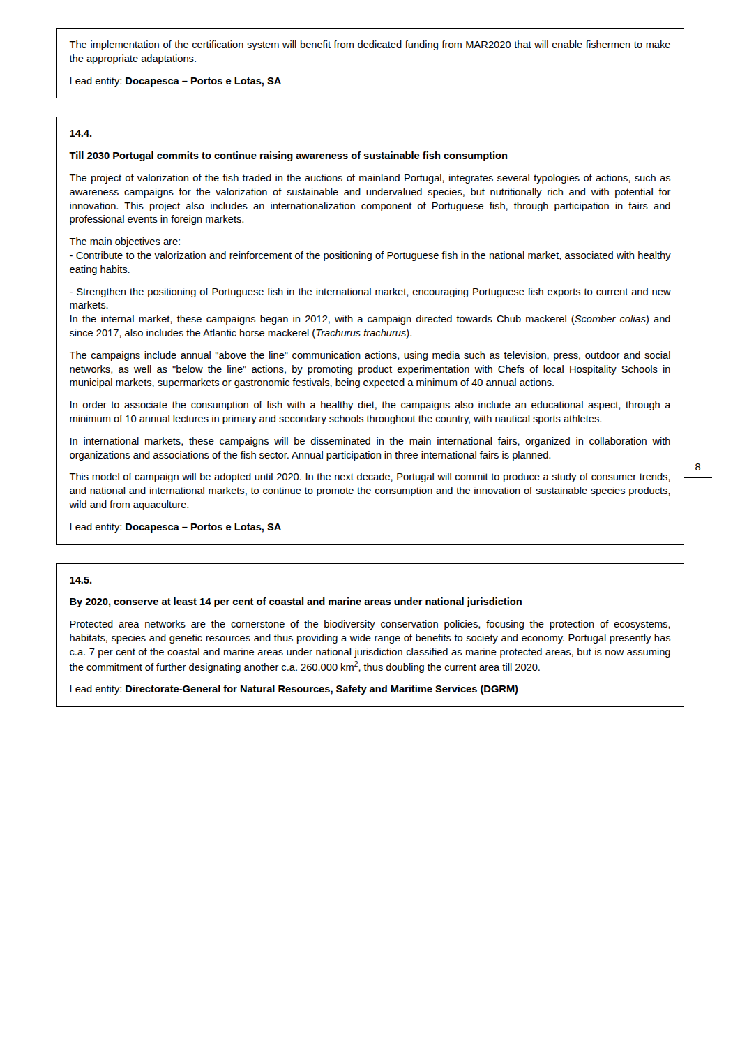The implementation of the certification system will benefit from dedicated funding from MAR2020 that will enable fishermen to make the appropriate adaptations.
Lead entity: Docapesca – Portos e Lotas, SA
14.4.
Till 2030 Portugal commits to continue raising awareness of sustainable fish consumption
The project of valorization of the fish traded in the auctions of mainland Portugal, integrates several typologies of actions, such as awareness campaigns for the valorization of sustainable and undervalued species, but nutritionally rich and with potential for innovation. This project also includes an internationalization component of Portuguese fish, through participation in fairs and professional events in foreign markets.
The main objectives are:
- Contribute to the valorization and reinforcement of the positioning of Portuguese fish in the national market, associated with healthy eating habits.
- Strengthen the positioning of Portuguese fish in the international market, encouraging Portuguese fish exports to current and new markets.
In the internal market, these campaigns began in 2012, with a campaign directed towards Chub mackerel (Scomber colias) and since 2017, also includes the Atlantic horse mackerel (Trachurus trachurus).
The campaigns include annual "above the line" communication actions, using media such as television, press, outdoor and social networks, as well as "below the line" actions, by promoting product experimentation with Chefs of local Hospitality Schools in municipal markets, supermarkets or gastronomic festivals, being expected a minimum of 40 annual actions.
In order to associate the consumption of fish with a healthy diet, the campaigns also include an educational aspect, through a minimum of 10 annual lectures in primary and secondary schools throughout the country, with nautical sports athletes.
In international markets, these campaigns will be disseminated in the main international fairs, organized in collaboration with organizations and associations of the fish sector. Annual participation in three international fairs is planned.
This model of campaign will be adopted until 2020. In the next decade, Portugal will commit to produce a study of consumer trends, and national and international markets, to continue to promote the consumption and the innovation of sustainable species products, wild and from aquaculture.
Lead entity: Docapesca – Portos e Lotas, SA
14.5.
By 2020, conserve at least 14 per cent of coastal and marine areas under national jurisdiction
Protected area networks are the cornerstone of the biodiversity conservation policies, focusing the protection of ecosystems, habitats, species and genetic resources and thus providing a wide range of benefits to society and economy. Portugal presently has c.a. 7 per cent of the coastal and marine areas under national jurisdiction classified as marine protected areas, but is now assuming the commitment of further designating another c.a. 260.000 km2, thus doubling the current area till 2020.
Lead entity: Directorate-General for Natural Resources, Safety and Maritime Services (DGRM)
8